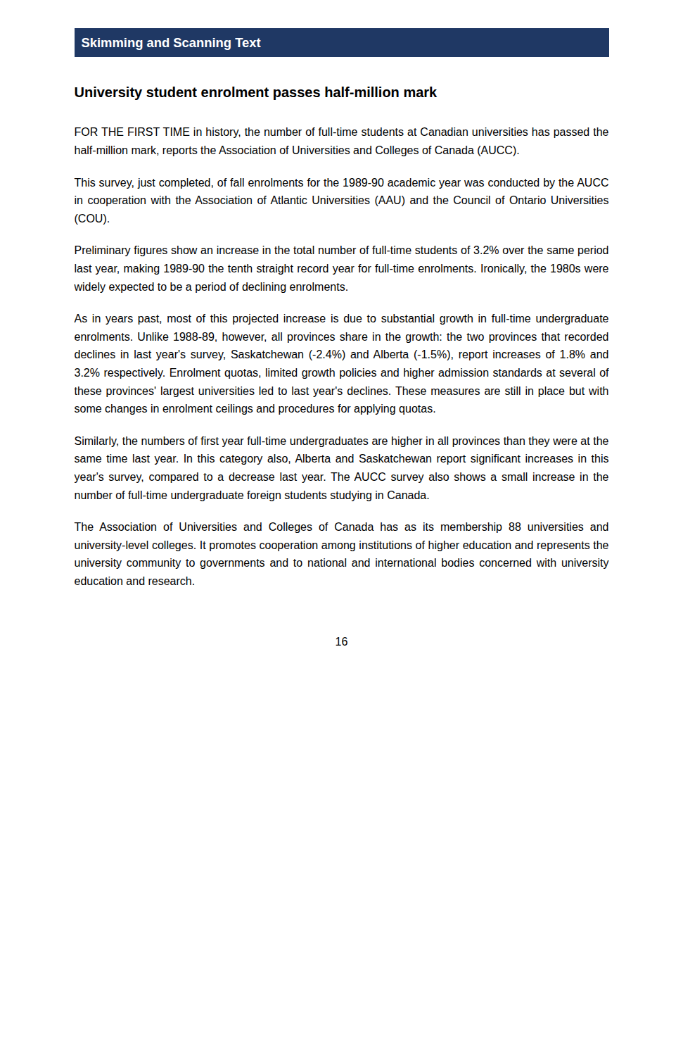Skimming and Scanning Text
University student enrolment passes half-million mark
FOR THE FIRST TIME in history, the number of full-time students at Canadian universities has passed the half-million mark, reports the Association of Universities and Colleges of Canada (AUCC).
This survey, just completed, of fall enrolments for the 1989-90 academic year was conducted by the AUCC in cooperation with the Association of Atlantic Universities (AAU) and the Council of Ontario Universities (COU).
Preliminary figures show an increase in the total number of full-time students of 3.2% over the same period last year, making 1989-90 the tenth straight record year for full-time enrolments. Ironically, the 1980s were widely expected to be a period of declining enrolments.
As in years past, most of this projected increase is due to substantial growth in full-time undergraduate enrolments. Unlike 1988-89, however, all provinces share in the growth: the two provinces that recorded declines in last year's survey, Saskatchewan (-2.4%) and Alberta (-1.5%), report increases of 1.8% and 3.2% respectively. Enrolment quotas, limited growth policies and higher admission standards at several of these provinces' largest universities led to last year's declines. These measures are still in place but with some changes in enrolment ceilings and procedures for applying quotas.
Similarly, the numbers of first year full-time undergraduates are higher in all provinces than they were at the same time last year. In this category also, Alberta and Saskatchewan report significant increases in this year's survey, compared to a decrease last year. The AUCC survey also shows a small increase in the number of full-time undergraduate foreign students studying in Canada.
The Association of Universities and Colleges of Canada has as its membership 88 universities and university-level colleges. It promotes cooperation among institutions of higher education and represents the university community to governments and to national and international bodies concerned with university education and research.
16